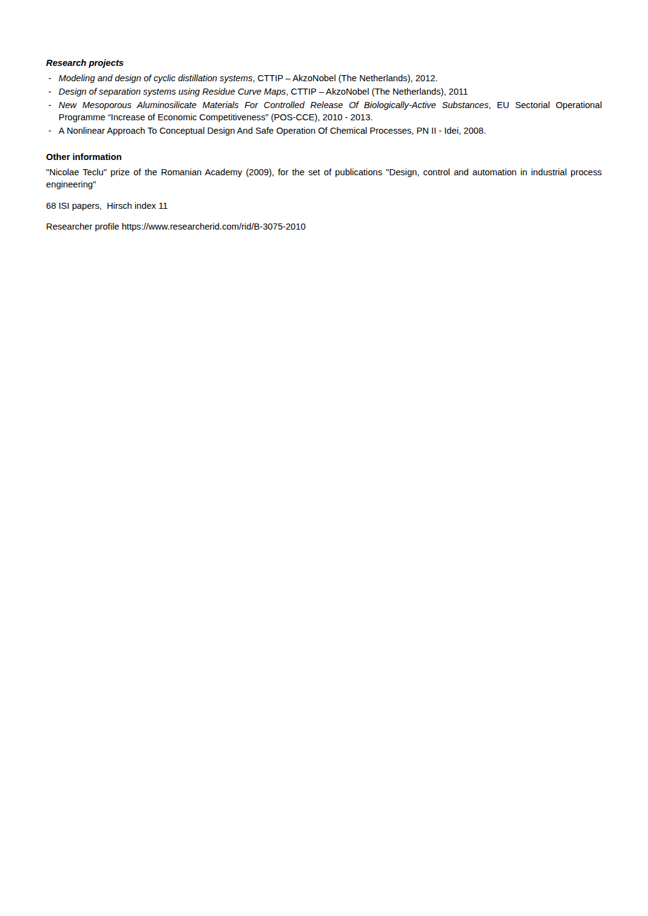Research projects
Modeling and design of cyclic distillation systems, CTTIP – AkzoNobel (The Netherlands), 2012.
Design of separation systems using Residue Curve Maps, CTTIP – AkzoNobel (The Netherlands), 2011
New Mesoporous Aluminosilicate Materials For Controlled Release Of Biologically-Active Substances, EU Sectorial Operational Programme “Increase of Economic Competitiveness” (POS-CCE), 2010 - 2013.
A Nonlinear Approach To Conceptual Design And Safe Operation Of Chemical Processes, PN II - Idei, 2008.
Other information
"Nicolae Teclu" prize of the Romanian Academy (2009), for the set of publications "Design, control and automation in industrial process engineering"
68 ISI papers, Hirsch index 11
Researcher profile https://www.researcherid.com/rid/B-3075-2010